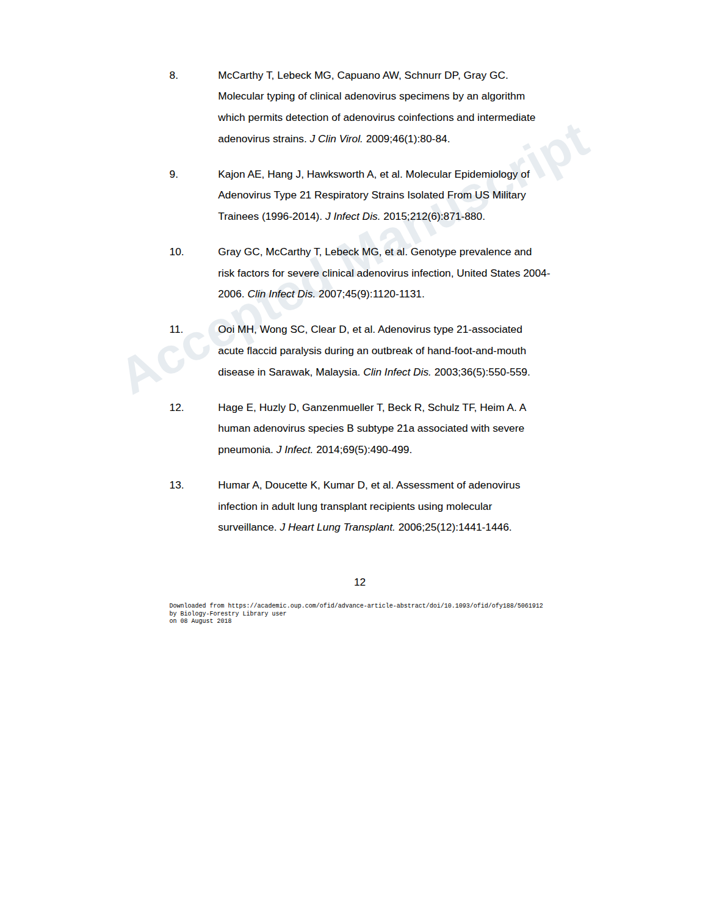Accepted Manuscript
8. McCarthy T, Lebeck MG, Capuano AW, Schnurr DP, Gray GC. Molecular typing of clinical adenovirus specimens by an algorithm which permits detection of adenovirus coinfections and intermediate adenovirus strains. J Clin Virol. 2009;46(1):80-84.
9. Kajon AE, Hang J, Hawksworth A, et al. Molecular Epidemiology of Adenovirus Type 21 Respiratory Strains Isolated From US Military Trainees (1996-2014). J Infect Dis. 2015;212(6):871-880.
10. Gray GC, McCarthy T, Lebeck MG, et al. Genotype prevalence and risk factors for severe clinical adenovirus infection, United States 2004-2006. Clin Infect Dis. 2007;45(9):1120-1131.
11. Ooi MH, Wong SC, Clear D, et al. Adenovirus type 21-associated acute flaccid paralysis during an outbreak of hand-foot-and-mouth disease in Sarawak, Malaysia. Clin Infect Dis. 2003;36(5):550-559.
12. Hage E, Huzly D, Ganzenmueller T, Beck R, Schulz TF, Heim A. A human adenovirus species B subtype 21a associated with severe pneumonia. J Infect. 2014;69(5):490-499.
13. Humar A, Doucette K, Kumar D, et al. Assessment of adenovirus infection in adult lung transplant recipients using molecular surveillance. J Heart Lung Transplant. 2006;25(12):1441-1446.
12
Downloaded from https://academic.oup.com/ofid/advance-article-abstract/doi/10.1093/ofid/ofy188/5061912
by Biology-Forestry Library user
on 08 August 2018